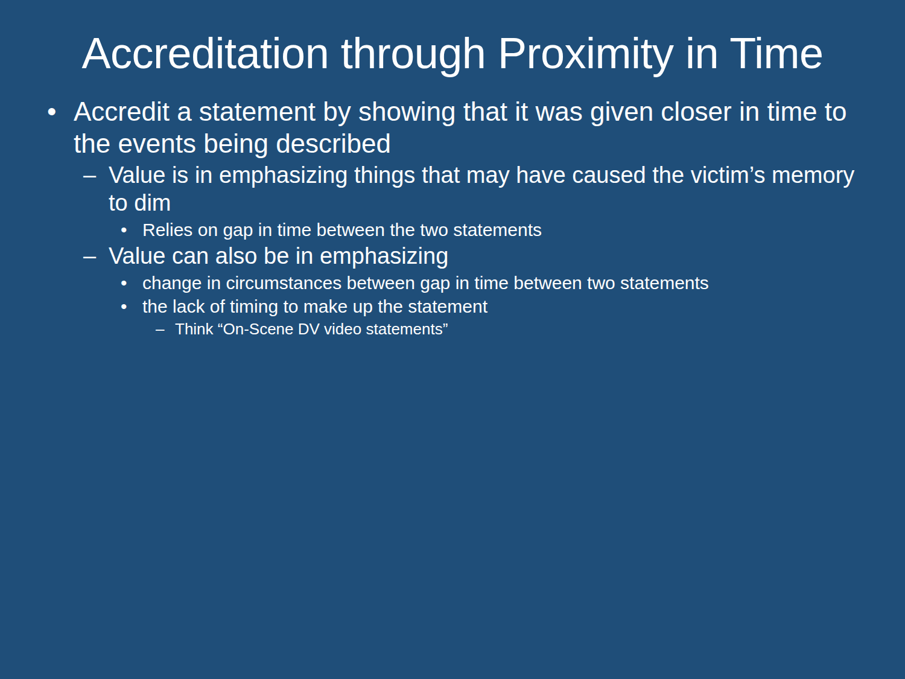Accreditation through Proximity in Time
Accredit a statement by showing that it was given closer in time to the events being described
Value is in emphasizing things that may have caused the victim’s memory to dim
Relies on gap in time between the two statements
Value can also be in emphasizing
change in circumstances between gap in time between two statements
the lack of timing to make up the statement
Think “On-Scene DV video statements”